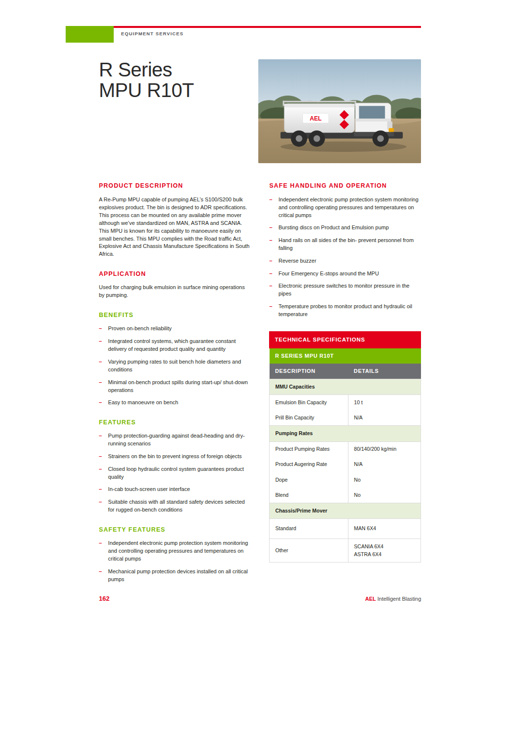Equipment Services
R Series
MPU R10T
AEL
Product Description
A Re-Pump MPU capable of pumping AEL’s S100/S200 bulk explosives product. The bin is designed to ADR specifications. This process can be mounted on any available prime mover although we’ve standardized on MAN, ASTRA and SCANIA. This MPU is known for its capability to manoeuvre easily on small benches. This MPU complies with the Road traffic Act, Explosive Act and Chassis Manufacture Specifications in South Africa.
Application
Used for charging bulk emulsion in surface mining operations by pumping.
Benefits
Proven on-bench reliability
Integrated control systems, which guarantee constant delivery of requested product quality and quantity
Varying pumping rates to suit bench hole diameters and conditions
Minimal on-bench product spills during start-up/ shut-down operations
Easy to manoeuvre on bench
Features
Pump protection-guarding against dead-heading and dry-running scenarios
Strainers on the bin to prevent ingress of foreign objects
Closed loop hydraulic control system guarantees product quality
In-cab touch-screen user interface
Suitable chassis with all standard safety devices selected for rugged on-bench conditions
Safety Features
Independent electronic pump protection system monitoring and controlling operating pressures and temperatures on critical pumps
Mechanical pump protection devices installed on all critical pumps
Safe Handling and Operation
Independent electronic pump protection system monitoring and controlling operating pressures and temperatures on critical pumps
Bursting discs on Product and Emulsion pump
Hand rails on all sides of the bin- prevent personnel from falling
Reverse buzzer
Four Emergency E-stops around the MPU
Electronic pressure switches to monitor pressure in the pipes
Temperature probes to monitor product and hydraulic oil temperature
Technical Specifications
| R Series MPU R10T |
| --- |
| Description | Details |
| MMU Capacities |
| Emulsion Bin Capacity | 10 t |
| Prill Bin Capacity | N/A |
| Pumping Rates |
| Product Pumping Rates | 80/140/200 kg/min |
| Product Augering Rate | N/A |
| Dope | No |
| Blend | No |
| Chassis/Prime Mover |
| Standard | MAN 6X4 |
| Other | SCANIA 6X4 ASTRA 6X4 |
162
AEL Intelligent Blasting